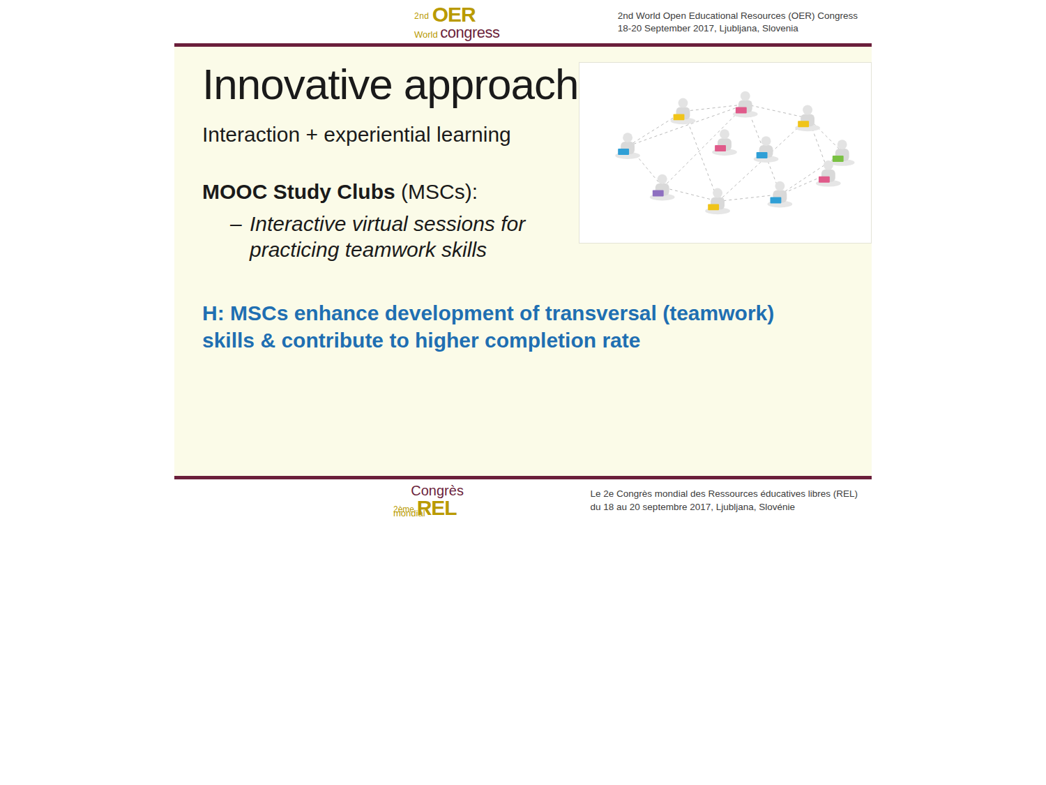2nd OER
World congress
2nd World Open Educational Resources (OER) Congress
18-20 September 2017, Ljubljana, Slovenia
Innovative approach
Interaction + experiential learning
MOOC Study Clubs (MSCs):
Interactive virtual sessions for practicing teamwork skills
H: MSCs enhance development of transversal (teamwork) skills & contribute to higher completion rate
Congrès
2ème REL
mondial
Le 2e Congrès mondial des Ressources éducatives libres (REL)
du 18 au 20 septembre 2017, Ljubljana, Slovénie